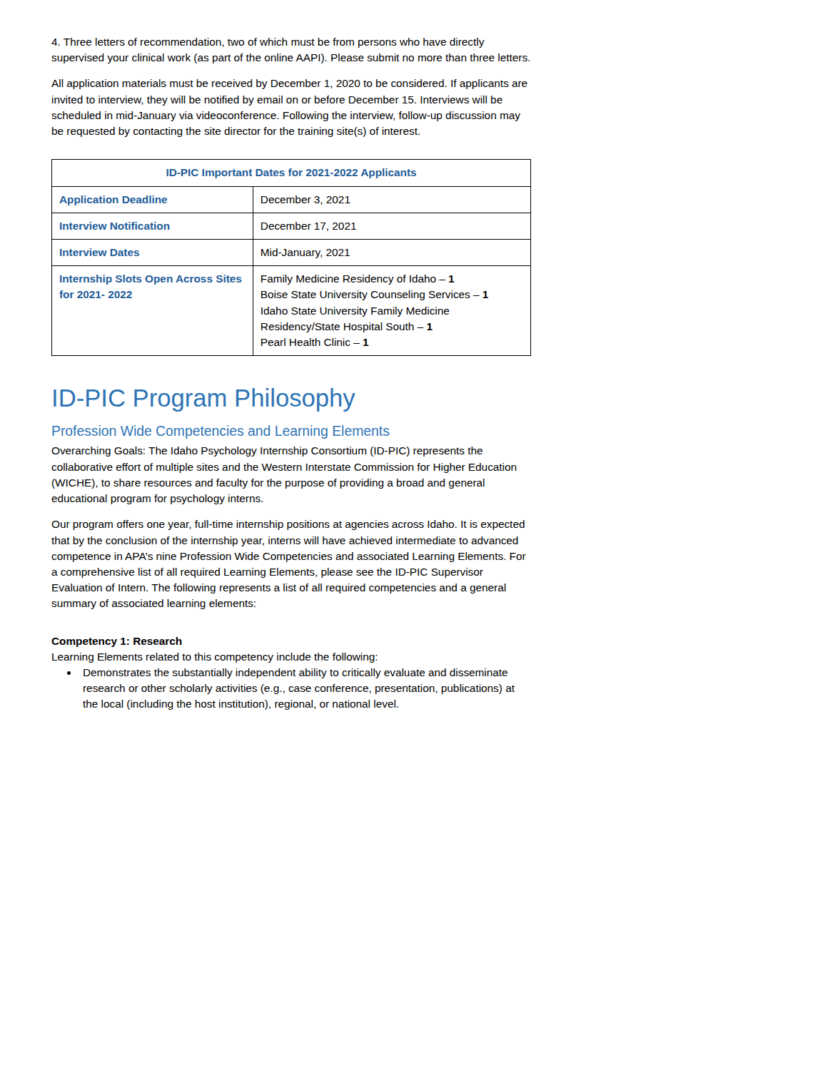4. Three letters of recommendation, two of which must be from persons who have directly supervised your clinical work (as part of the online AAPI). Please submit no more than three letters.
All application materials must be received by December 1, 2020 to be considered. If applicants are invited to interview, they will be notified by email on or before December 15. Interviews will be scheduled in mid-January via videoconference. Following the interview, follow-up discussion may be requested by contacting the site director for the training site(s) of interest.
| ID-PIC Important Dates for 2021-2022 Applicants |
| --- |
| Application Deadline | December 3, 2021 |
| Interview Notification | December 17, 2021 |
| Interview Dates | Mid-January, 2021 |
| Internship Slots Open Across Sites for 2021- 2022 | Family Medicine Residency of Idaho – 1 Boise State University Counseling Services – 1 Idaho State University Family Medicine Residency/State Hospital South – 1 Pearl Health Clinic – 1 |
ID-PIC Program Philosophy
Profession Wide Competencies and Learning Elements
Overarching Goals: The Idaho Psychology Internship Consortium (ID-PIC) represents the collaborative effort of multiple sites and the Western Interstate Commission for Higher Education (WICHE), to share resources and faculty for the purpose of providing a broad and general educational program for psychology interns.
Our program offers one year, full-time internship positions at agencies across Idaho. It is expected that by the conclusion of the internship year, interns will have achieved intermediate to advanced competence in APA’s nine Profession Wide Competencies and associated Learning Elements. For a comprehensive list of all required Learning Elements, please see the ID-PIC Supervisor Evaluation of Intern. The following represents a list of all required competencies and a general summary of associated learning elements:
Competency 1: Research
Learning Elements related to this competency include the following:
Demonstrates the substantially independent ability to critically evaluate and disseminate research or other scholarly activities (e.g., case conference, presentation, publications) at the local (including the host institution), regional, or national level.